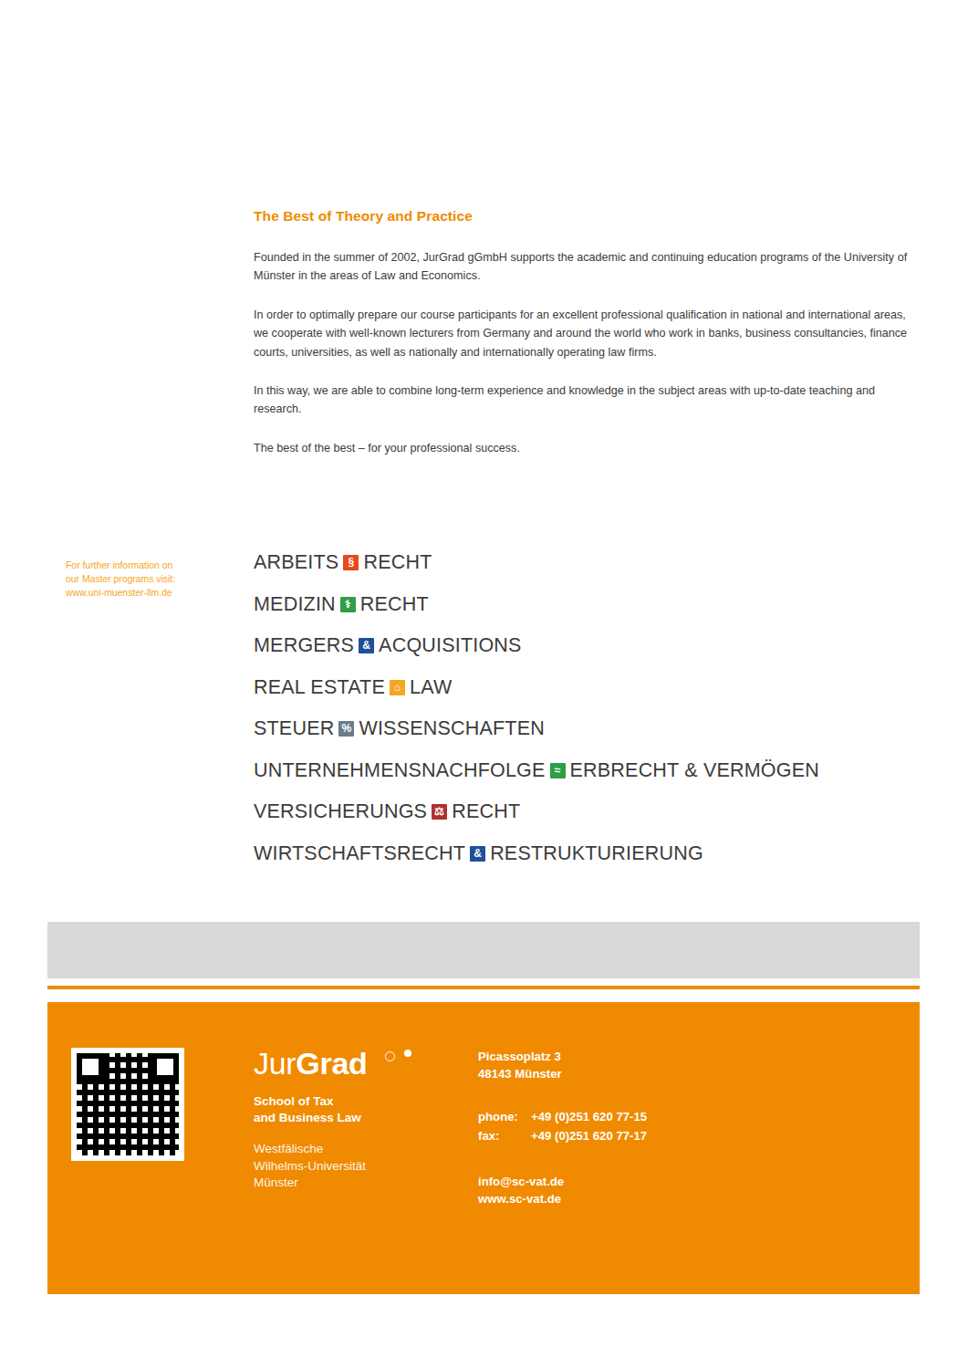The Best of Theory and Practice
Founded in the summer of 2002, JurGrad gGmbH supports the academic and continuing education programs of the University of Münster in the areas of Law and Economics.
In order to optimally prepare our course participants for an excellent professional qualification in national and international areas, we cooperate with well-known lecturers from Germany and around the world who work in banks, business consultancies, finance courts, universities, as well as nationally and internationally operating law firms.
In this way, we are able to combine long-term experience and knowledge in the subject areas with up-to-date teaching and research.
The best of the best – for your professional success.
For further information on
our Master programs visit:
www.uni-muenster-llm.de
ARBEITS§RECHT
MEDIZIN⚕RECHT
MERGERS&ACQUISITIONS
REAL ESTATE⌂LAW
STEUER% WISSENSCHAFTEN
UNTERNEHMENSNACHFOLGE≈ERBRECHT & VERMÖGEN
VERSICHERUNGS⚖RECHT
WIRTSCHAFTSRECHT&RESTRUKTURIERUNG
JurGrad
School of Tax
and Business Law
Westfälische
Wilhelms-Universität
Münster
Picassoplatz 3
48143 Münster
| phone: | +49 (0)251 620 77-15 |
| fax: | +49 (0)251 620 77-17 |
info@sc-vat.de
www.sc-vat.de